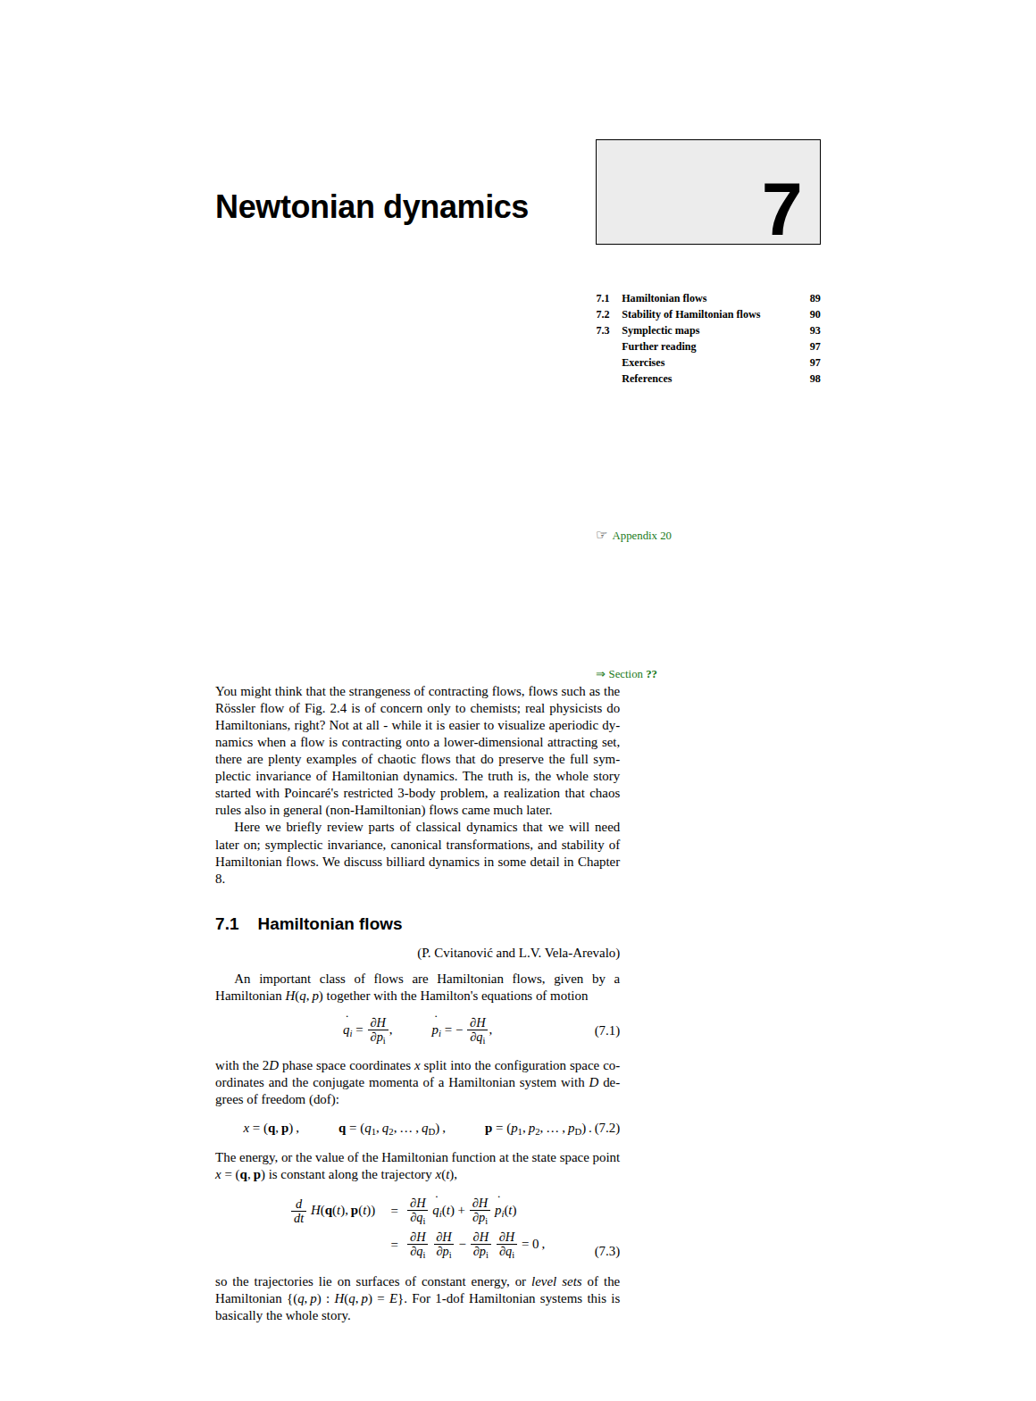Newtonian dynamics
7
| 7.1 | Hamiltonian flows | 89 |
| 7.2 | Stability of Hamiltonian flows | 90 |
| 7.3 | Symplectic maps | 93 |
| | Further reading | 97 |
| | Exercises | 97 |
| | References | 98 |
☞ Appendix 20
⇒ Section ??
You might think that the strangeness of contracting flows, flows such as the Rössler flow of Fig. 2.4 is of concern only to chemists; real physicists do Hamiltonians, right? Not at all - while it is easier to visualize aperiodic dynamics when a flow is contracting onto a lower-dimensional attracting set, there are plenty examples of chaotic flows that do preserve the full symplectic invariance of Hamiltonian dynamics. The truth is, the whole story started with Poincaré's restricted 3-body problem, a realization that chaos rules also in general (non-Hamiltonian) flows came much later.
Here we briefly review parts of classical dynamics that we will need later on; symplectic invariance, canonical transformations, and stability of Hamiltonian flows. We discuss billiard dynamics in some detail in Chapter 8.
7.1 Hamiltonian flows
(P. Cvitanović and L.V. Vela-Arevalo)
An important class of flows are Hamiltonian flows, given by a Hamiltonian H(q, p) together with the Hamilton's equations of motion
qi = ∂H∂pi, pi = − ∂H∂qi, (7.1)
with the 2D phase space coordinates x split into the configuration space coordinates and the conjugate momenta of a Hamiltonian system with D degrees of freedom (dof):
x = (q, p) , q = (q 1, q 2, … , qD) , p = (p 1, p 2, … , pD) . (7.2)
The energy, or the value of the Hamiltonian function at the state space point x = (q, p) is constant along the trajectory x(t),
| d dt H ( q ( t ), p ( t )) | = | ∂ H ∂ q i q i ( t ) + ∂ H ∂ p i p i ( t ) |
| | = | ∂ H ∂ q i ∂ H ∂ p i − ∂ H ∂ p i ∂ H ∂ q i = 0 , |
(7.3)
so the trajectories lie on surfaces of constant energy, or level sets of the Hamiltonian {(q, p) : H(q, p) = E}. For 1-dof Hamiltonian systems this is basically the whole story.